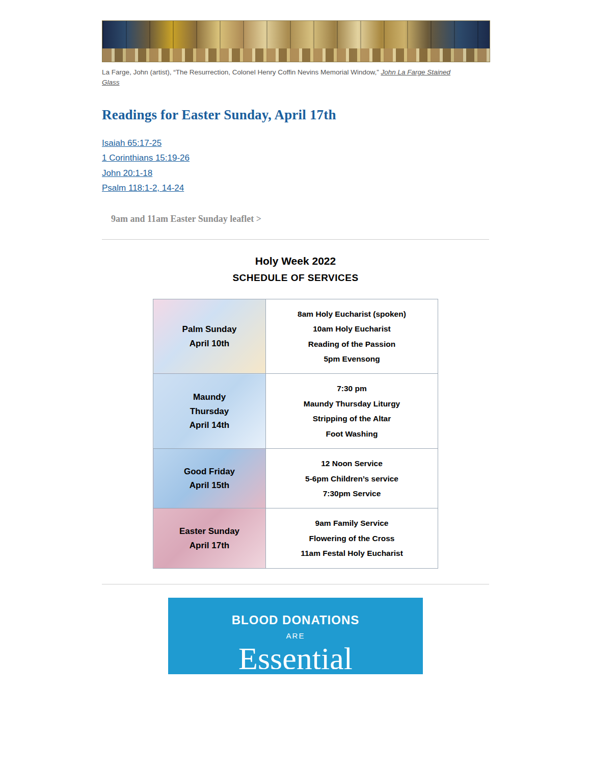La Farge, John (artist), “The Resurrection, Colonel Henry Coffin Nevins Memorial Window,” John La Farge Stained Glass
Readings for Easter Sunday, April 17th
Isaiah 65:17-25
1 Corinthians 15:19-26
John 20:1-18
Psalm 118:1-2, 14-24
9am and 11am Easter Sunday leaflet >
Holy Week 2022
SCHEDULE OF SERVICES
| Palm Sunday April 10th | 8am Holy Eucharist (spoken) 10am Holy Eucharist Reading of the Passion 5pm Evensong |
| Maundy Thursday April 14th | 7:30 pm Maundy Thursday Liturgy Stripping of the Altar Foot Washing |
| Good Friday April 15th | 12 Noon Service 5-6pm Children’s service 7:30pm Service |
| Easter Sunday April 17th | 9am Family Service Flowering of the Cross 11am Festal Holy Eucharist |
BLOOD DONATIONS
ARE
Essential